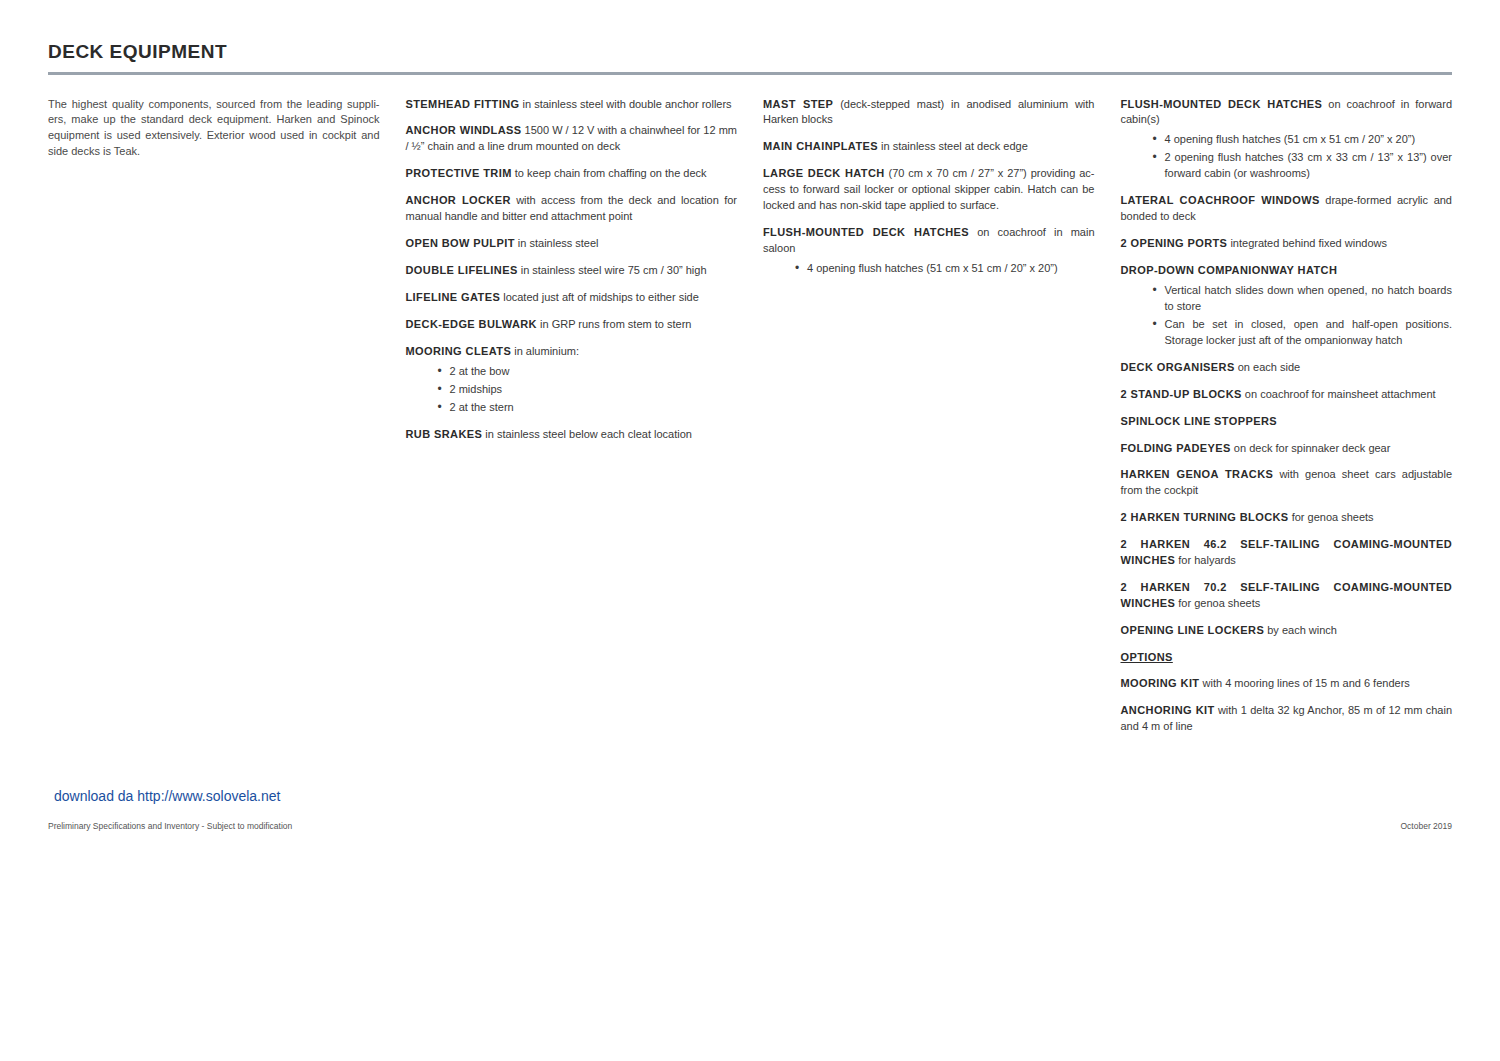DECK EQUIPMENT
The highest quality components, sourced from the leading suppliers, make up the standard deck equipment. Harken and Spinock equipment is used extensively. Exterior wood used in cockpit and side decks is Teak.
STEMHEAD FITTING in stainless steel with double anchor rollers
ANCHOR WINDLASS 1500 W / 12 V with a chainwheel for 12 mm / ½” chain and a line drum mounted on deck
PROTECTIVE TRIM to keep chain from chaffing on the deck
ANCHOR LOCKER with access from the deck and location for manual handle and bitter end attachment point
OPEN BOW PULPIT in stainless steel
DOUBLE LIFELINES in stainless steel wire 75 cm / 30” high
LIFELINE GATES located just aft of midships to either side
DECK-EDGE BULWARK in GRP runs from stem to stern
MOORING CLEATS in aluminium:
2 at the bow
2 midships
2 at the stern
RUB SRAKES in stainless steel below each cleat location
MAST STEP (deck-stepped mast) in anodised aluminium with Harken blocks
MAIN CHAINPLATES in stainless steel at deck edge
LARGE DECK HATCH (70 cm x 70 cm / 27” x 27”) providing access to forward sail locker or optional skipper cabin. Hatch can be locked and has non-skid tape applied to surface.
FLUSH-MOUNTED DECK HATCHES on coachroof in main saloon
4 opening flush hatches (51 cm x 51 cm / 20” x 20”)
FLUSH-MOUNTED DECK HATCHES on coachroof in forward cabin(s)
4 opening flush hatches (51 cm x 51 cm / 20” x 20”)
2 opening flush hatches (33 cm x 33 cm / 13” x 13”) over forward cabin (or washrooms)
LATERAL COACHROOF WINDOWS drape-formed acrylic and bonded to deck
2 OPENING PORTS integrated behind fixed windows
DROP-DOWN COMPANIONWAY HATCH
Vertical hatch slides down when opened, no hatch boards to store
Can be set in closed, open and half-open positions. Storage locker just aft of the ompanionway hatch
DECK ORGANISERS on each side
2 STAND-UP BLOCKS on coachroof for mainsheet attachment
SPINLOCK LINE STOPPERS
FOLDING PADEYES on deck for spinnaker deck gear
HARKEN GENOA TRACKS with genoa sheet cars adjustable from the cockpit
2 HARKEN TURNING BLOCKS for genoa sheets
2 HARKEN 46.2 SELF-TAILING COAMING-MOUNTED WINCHES for halyards
2 HARKEN 70.2 SELF-TAILING COAMING-MOUNTED WINCHES for genoa sheets
OPENING LINE LOCKERS by each winch
OPTIONS
MOORING KIT with 4 mooring lines of 15 m and 6 fenders
ANCHORING KIT with 1 delta 32 kg Anchor, 85 m of 12 mm chain and 4 m of line
download da http://www.solovela.net
Preliminary Specifications and Inventory - Subject to modification October 2019